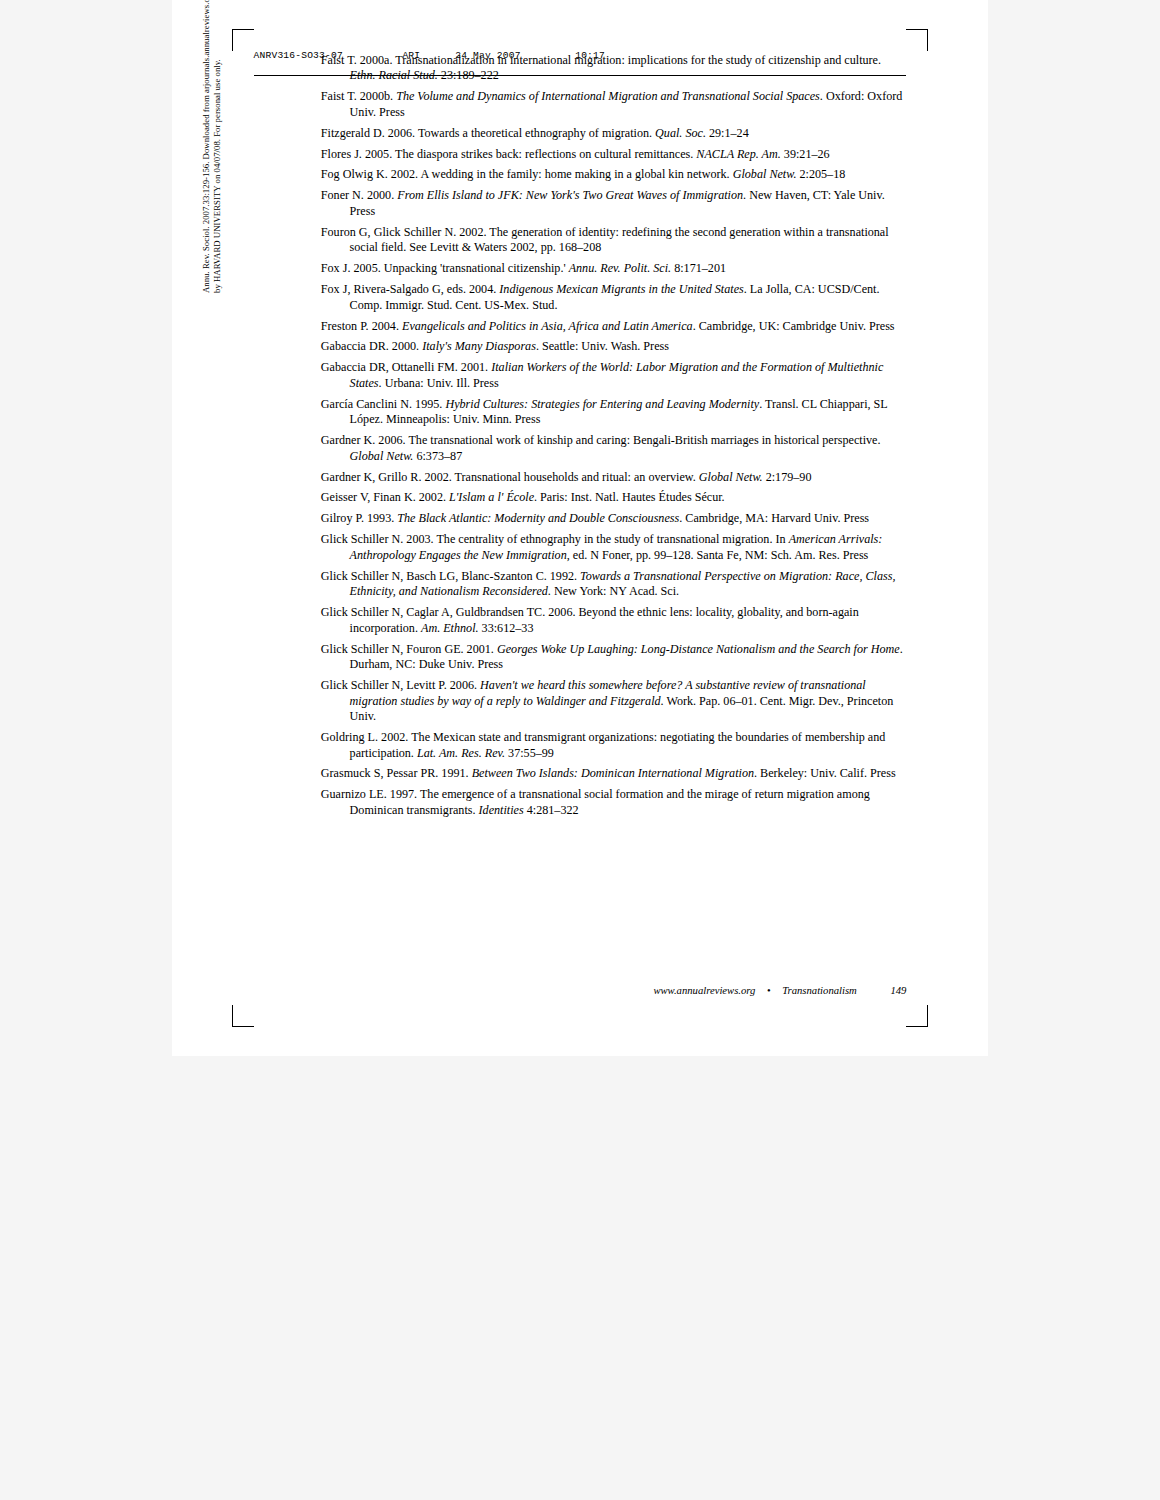ANRV316-SO33-07 ARI 24 May 200710:17
Annu. Rev. Sociol. 2007.33:129-156. Downloaded from arjournals.annualreviews.org
by HARVARD UNIVERSITY on 04/07/08. For personal use only.
Faist T. 2000a. Transnationalization in international migration: implications for the study of citizenship and culture. Ethn. Racial Stud. 23:189–222
Faist T. 2000b. The Volume and Dynamics of International Migration and Transnational Social Spaces. Oxford: Oxford Univ. Press
Fitzgerald D. 2006. Towards a theoretical ethnography of migration. Qual. Soc. 29:1–24
Flores J. 2005. The diaspora strikes back: reflections on cultural remittances. NACLA Rep. Am. 39:21–26
Fog Olwig K. 2002. A wedding in the family: home making in a global kin network. Global Netw. 2:205–18
Foner N. 2000. From Ellis Island to JFK: New York's Two Great Waves of Immigration. New Haven, CT: Yale Univ. Press
Fouron G, Glick Schiller N. 2002. The generation of identity: redefining the second generation within a transnational social field. See Levitt & Waters 2002, pp. 168–208
Fox J. 2005. Unpacking 'transnational citizenship.' Annu. Rev. Polit. Sci. 8:171–201
Fox J, Rivera-Salgado G, eds. 2004. Indigenous Mexican Migrants in the United States. La Jolla, CA: UCSD/Cent. Comp. Immigr. Stud. Cent. US-Mex. Stud.
Freston P. 2004. Evangelicals and Politics in Asia, Africa and Latin America. Cambridge, UK: Cambridge Univ. Press
Gabaccia DR. 2000. Italy's Many Diasporas. Seattle: Univ. Wash. Press
Gabaccia DR, Ottanelli FM. 2001. Italian Workers of the World: Labor Migration and the Formation of Multiethnic States. Urbana: Univ. Ill. Press
García Canclini N. 1995. Hybrid Cultures: Strategies for Entering and Leaving Modernity. Transl. CL Chiappari, SL López. Minneapolis: Univ. Minn. Press
Gardner K. 2006. The transnational work of kinship and caring: Bengali-British marriages in historical perspective. Global Netw. 6:373–87
Gardner K, Grillo R. 2002. Transnational households and ritual: an overview. Global Netw. 2:179–90
Geisser V, Finan K. 2002. L'Islam a l' École. Paris: Inst. Natl. Hautes Études Sécur.
Gilroy P. 1993. The Black Atlantic: Modernity and Double Consciousness. Cambridge, MA: Harvard Univ. Press
Glick Schiller N. 2003. The centrality of ethnography in the study of transnational migration. In American Arrivals: Anthropology Engages the New Immigration, ed. N Foner, pp. 99–128. Santa Fe, NM: Sch. Am. Res. Press
Glick Schiller N, Basch LG, Blanc-Szanton C. 1992. Towards a Transnational Perspective on Migration: Race, Class, Ethnicity, and Nationalism Reconsidered. New York: NY Acad. Sci.
Glick Schiller N, Caglar A, Guldbrandsen TC. 2006. Beyond the ethnic lens: locality, globality, and born-again incorporation. Am. Ethnol. 33:612–33
Glick Schiller N, Fouron GE. 2001. Georges Woke Up Laughing: Long-Distance Nationalism and the Search for Home. Durham, NC: Duke Univ. Press
Glick Schiller N, Levitt P. 2006. Haven't we heard this somewhere before? A substantive review of transnational migration studies by way of a reply to Waldinger and Fitzgerald. Work. Pap. 06–01. Cent. Migr. Dev., Princeton Univ.
Goldring L. 2002. The Mexican state and transmigrant organizations: negotiating the boundaries of membership and participation. Lat. Am. Res. Rev. 37:55–99
Grasmuck S, Pessar PR. 1991. Between Two Islands: Dominican International Migration. Berkeley: Univ. Calif. Press
Guarnizo LE. 1997. The emergence of a transnational social formation and the mirage of return migration among Dominican transmigrants. Identities 4:281–322
www.annualreviews.org • Transnationalism 149